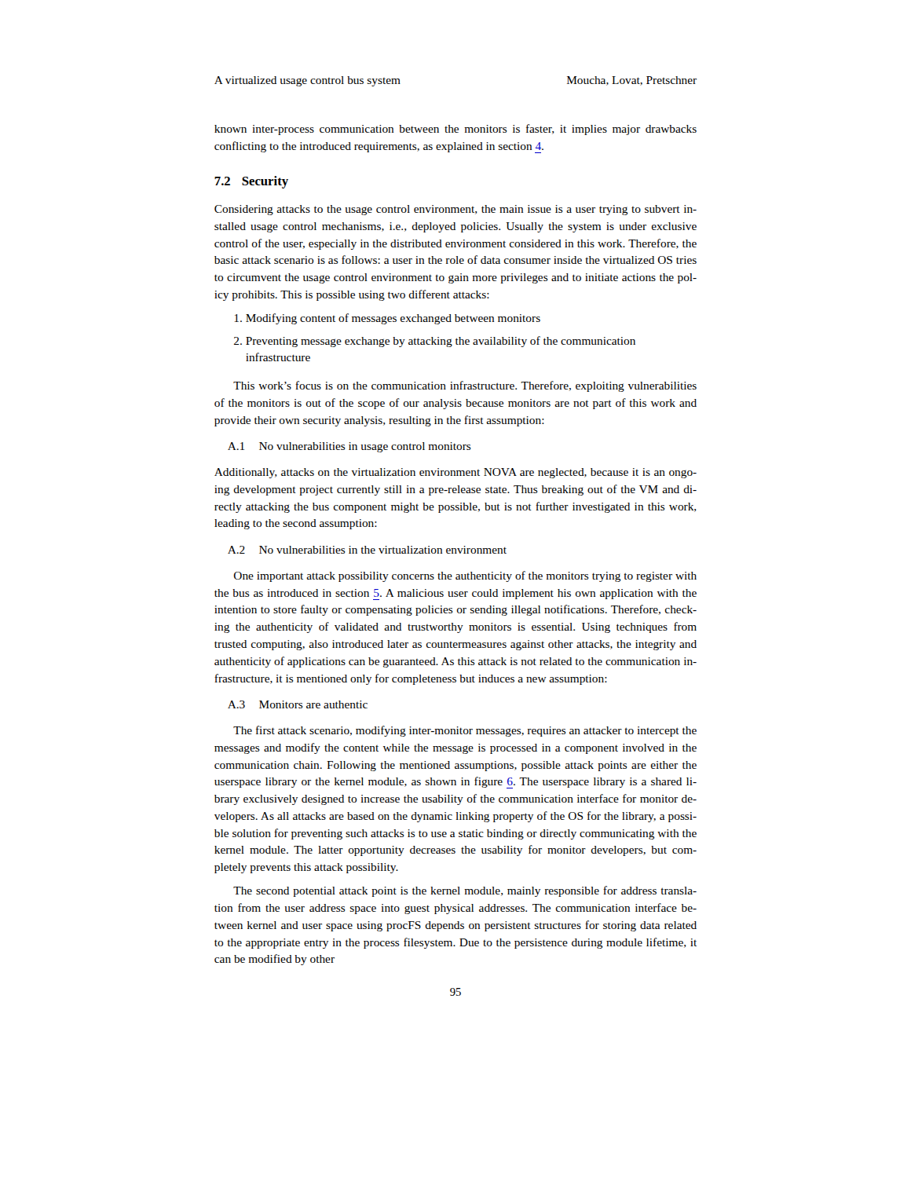A virtualized usage control bus system
Moucha, Lovat, Pretschner
known inter-process communication between the monitors is faster, it implies major drawbacks conflicting to the introduced requirements, as explained in section 4.
7.2 Security
Considering attacks to the usage control environment, the main issue is a user trying to subvert installed usage control mechanisms, i.e., deployed policies. Usually the system is under exclusive control of the user, especially in the distributed environment considered in this work. Therefore, the basic attack scenario is as follows: a user in the role of data consumer inside the virtualized OS tries to circumvent the usage control environment to gain more privileges and to initiate actions the policy prohibits. This is possible using two different attacks:
Modifying content of messages exchanged between monitors
Preventing message exchange by attacking the availability of the communication infrastructure
This work’s focus is on the communication infrastructure. Therefore, exploiting vulnerabilities of the monitors is out of the scope of our analysis because monitors are not part of this work and provide their own security analysis, resulting in the first assumption:
A.1 No vulnerabilities in usage control monitors
Additionally, attacks on the virtualization environment NOVA are neglected, because it is an ongoing development project currently still in a pre-release state. Thus breaking out of the VM and directly attacking the bus component might be possible, but is not further investigated in this work, leading to the second assumption:
A.2 No vulnerabilities in the virtualization environment
One important attack possibility concerns the authenticity of the monitors trying to register with the bus as introduced in section 5. A malicious user could implement his own application with the intention to store faulty or compensating policies or sending illegal notifications. Therefore, checking the authenticity of validated and trustworthy monitors is essential. Using techniques from trusted computing, also introduced later as countermeasures against other attacks, the integrity and authenticity of applications can be guaranteed. As this attack is not related to the communication infrastructure, it is mentioned only for completeness but induces a new assumption:
A.3 Monitors are authentic
The first attack scenario, modifying inter-monitor messages, requires an attacker to intercept the messages and modify the content while the message is processed in a component involved in the communication chain. Following the mentioned assumptions, possible attack points are either the userspace library or the kernel module, as shown in figure 6. The userspace library is a shared library exclusively designed to increase the usability of the communication interface for monitor developers. As all attacks are based on the dynamic linking property of the OS for the library, a possible solution for preventing such attacks is to use a static binding or directly communicating with the kernel module. The latter opportunity decreases the usability for monitor developers, but completely prevents this attack possibility.
The second potential attack point is the kernel module, mainly responsible for address translation from the user address space into guest physical addresses. The communication interface between kernel and user space using procFS depends on persistent structures for storing data related to the appropriate entry in the process filesystem. Due to the persistence during module lifetime, it can be modified by other
95